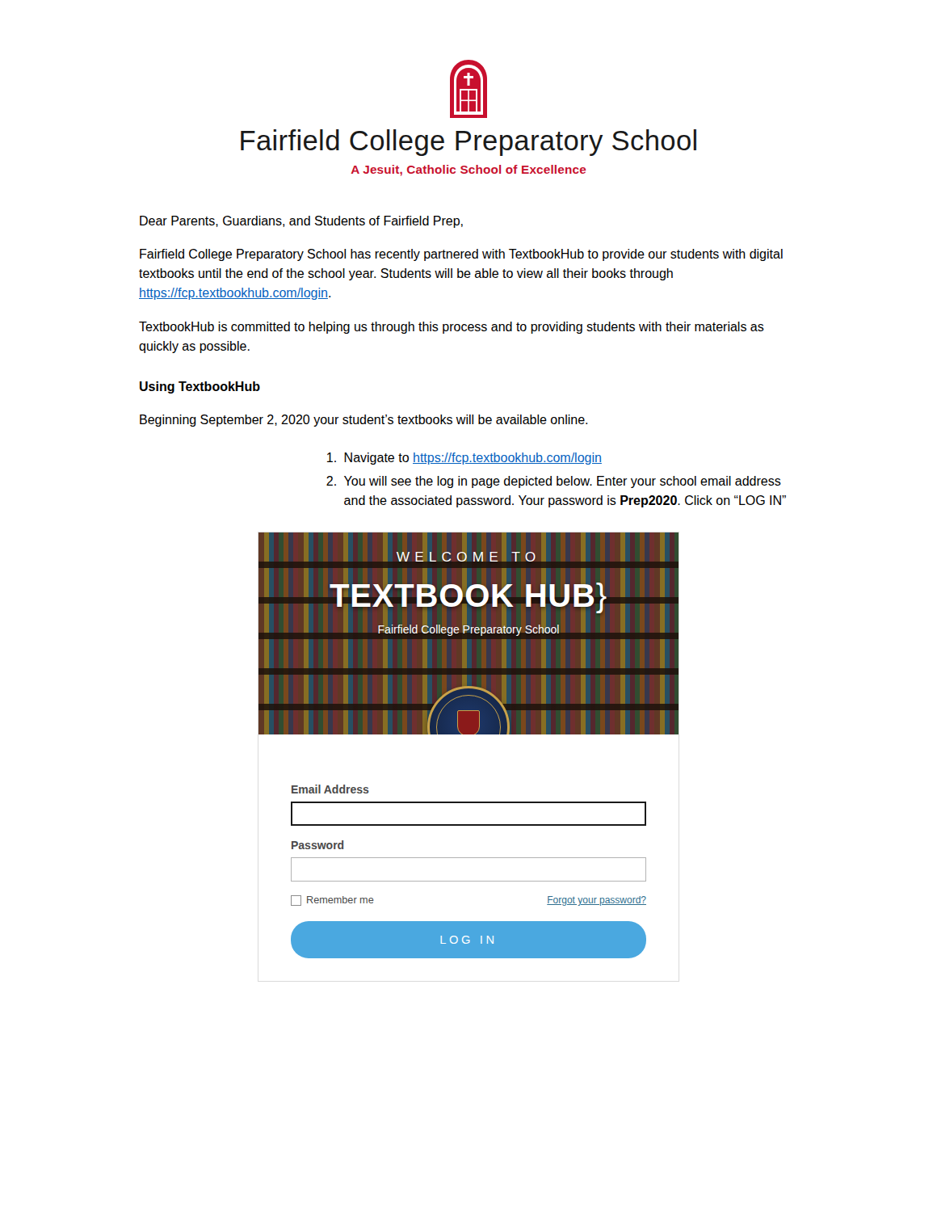Fairfield College Preparatory School
A Jesuit, Catholic School of Excellence
Dear Parents, Guardians, and Students of Fairfield Prep,
Fairfield College Preparatory School has recently partnered with TextbookHub to provide our students with digital textbooks until the end of the school year. Students will be able to view all their books through https://fcp.textbookhub.com/login.
TextbookHub is committed to helping us through this process and to providing students with their materials as quickly as possible.
Using TextbookHub
Beginning September 2, 2020 your student’s textbooks will be available online.
Navigate to https://fcp.textbookhub.com/login
You will see the log in page depicted below. Enter your school email address and the associated password. Your password is Prep2020. Click on “LOG IN”
WELCOME TO
TEXTBOOK HUB}
Fairfield College Preparatory School
AD 1942
Email Address
Password
Remember me Forgot your password?
LOG IN